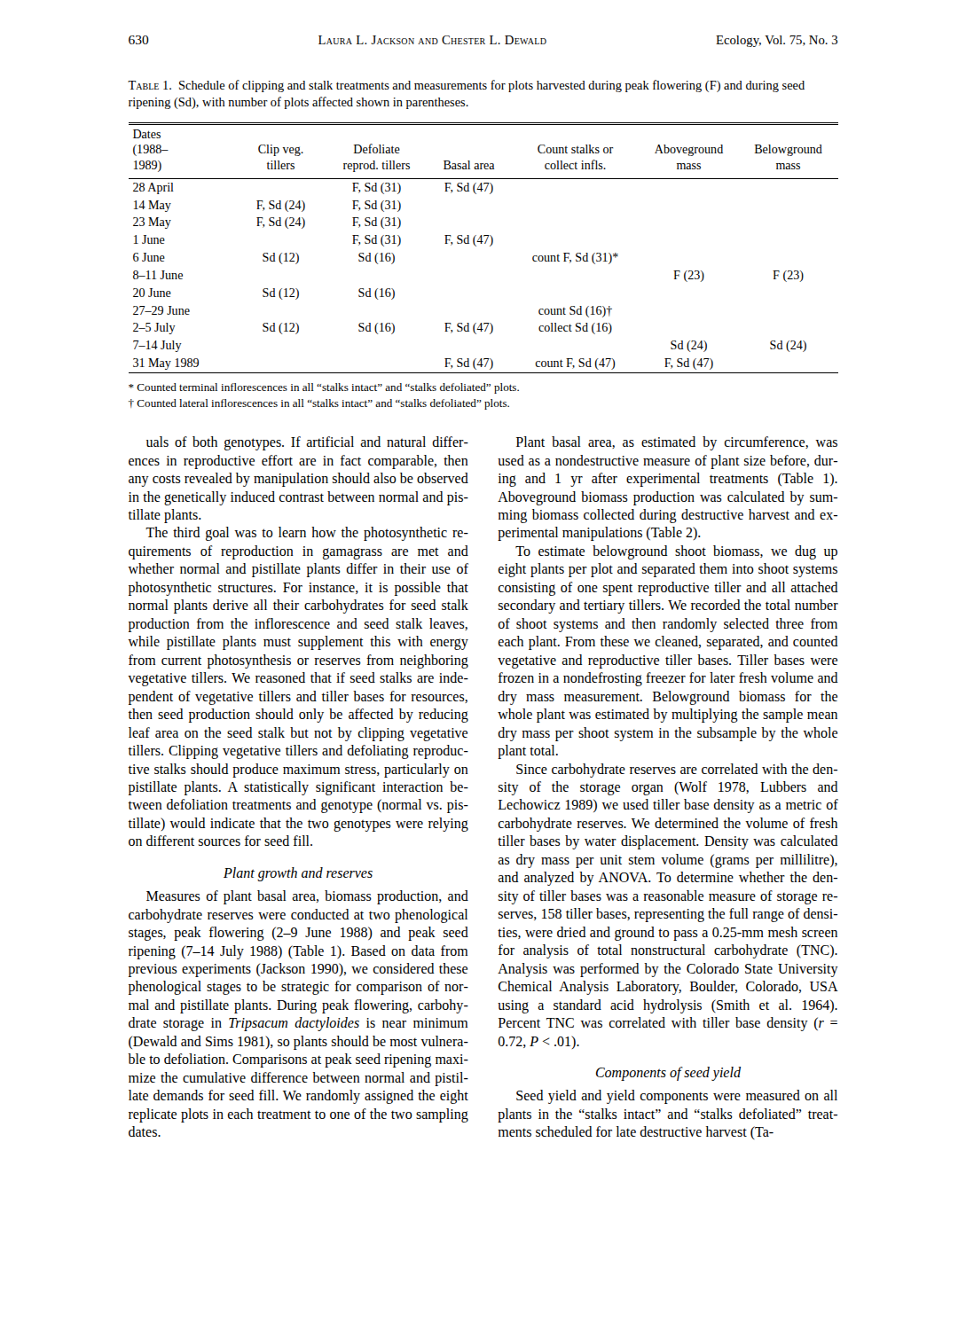630
Laura L. Jackson and Chester L. Dewald
Ecology, Vol. 75, No. 3
Table 1. Schedule of clipping and stalk treatments and measurements for plots harvested during peak flowering (F) and during seed ripening (Sd), with number of plots affected shown in parentheses.
| Dates (1988– 1989) | Clip veg. tillers | Defoliate reprod. tillers | Basal area | Count stalks or collect infls. | Aboveground mass | Belowground mass |
| --- | --- | --- | --- | --- | --- | --- |
| 28 April | | F, Sd (31) | F, Sd (47) | | | |
| 14 May | F, Sd (24) | F, Sd (31) | | | | |
| 23 May | F, Sd (24) | F, Sd (31) | | | | |
| 1 June | | F, Sd (31) | F, Sd (47) | | | |
| 6 June | Sd (12) | Sd (16) | | count F, Sd (31)* | | |
| 8–11 June | | | | | F (23) | F (23) |
| 20 June | Sd (12) | Sd (16) | | | | |
| 27–29 June | | | | count Sd (16)† | | |
| 2–5 July | Sd (12) | Sd (16) | F, Sd (47) | collect Sd (16) | | |
| 7–14 July | | | | | Sd (24) | Sd (24) |
| 31 May 1989 | | | F, Sd (47) | count F, Sd (47) | F, Sd (47) | |
* Counted terminal inflorescences in all “stalks intact” and “stalks defoliated” plots.
† Counted lateral inflorescences in all “stalks intact” and “stalks defoliated” plots.
uals of both genotypes. If artificial and natural differences in reproductive effort are in fact comparable, then any costs revealed by manipulation should also be observed in the genetically induced contrast between normal and pistillate plants.
The third goal was to learn how the photosynthetic requirements of reproduction in gamagrass are met and whether normal and pistillate plants differ in their use of photosynthetic structures. For instance, it is possible that normal plants derive all their carbohydrates for seed stalk production from the inflorescence and seed stalk leaves, while pistillate plants must supplement this with energy from current photosynthesis or reserves from neighboring vegetative tillers. We reasoned that if seed stalks are independent of vegetative tillers and tiller bases for resources, then seed production should only be affected by reducing leaf area on the seed stalk but not by clipping vegetative tillers. Clipping vegetative tillers and defoliating reproductive stalks should produce maximum stress, particularly on pistillate plants. A statistically significant interaction between defoliation treatments and genotype (normal vs. pistillate) would indicate that the two genotypes were relying on different sources for seed fill.
Plant growth and reserves
Measures of plant basal area, biomass production, and carbohydrate reserves were conducted at two phenological stages, peak flowering (2–9 June 1988) and peak seed ripening (7–14 July 1988) (Table 1). Based on data from previous experiments (Jackson 1990), we considered these phenological stages to be strategic for comparison of normal and pistillate plants. During peak flowering, carbohydrate storage in Tripsacum dactyloides is near minimum (Dewald and Sims 1981), so plants should be most vulnerable to defoliation. Comparisons at peak seed ripening maximize the cumulative difference between normal and pistillate demands for seed fill. We randomly assigned the eight replicate plots in each treatment to one of the two sampling dates.
Plant basal area, as estimated by circumference, was used as a nondestructive measure of plant size before, during and 1 yr after experimental treatments (Table 1). Aboveground biomass production was calculated by summing biomass collected during destructive harvest and experimental manipulations (Table 2).
To estimate belowground shoot biomass, we dug up eight plants per plot and separated them into shoot systems consisting of one spent reproductive tiller and all attached secondary and tertiary tillers. We recorded the total number of shoot systems and then randomly selected three from each plant. From these we cleaned, separated, and counted vegetative and reproductive tiller bases. Tiller bases were frozen in a nondefrosting freezer for later fresh volume and dry mass measurement. Belowground biomass for the whole plant was estimated by multiplying the sample mean dry mass per shoot system in the subsample by the whole plant total.
Since carbohydrate reserves are correlated with the density of the storage organ (Wolf 1978, Lubbers and Lechowicz 1989) we used tiller base density as a metric of carbohydrate reserves. We determined the volume of fresh tiller bases by water displacement. Density was calculated as dry mass per unit stem volume (grams per millilitre), and analyzed by ANOVA. To determine whether the density of tiller bases was a reasonable measure of storage reserves, 158 tiller bases, representing the full range of densities, were dried and ground to pass a 0.25-mm mesh screen for analysis of total nonstructural carbohydrate (TNC). Analysis was performed by the Colorado State University Chemical Analysis Laboratory, Boulder, Colorado, USA using a standard acid hydrolysis (Smith et al. 1964). Percent TNC was correlated with tiller base density (r = 0.72, P < .01).
Components of seed yield
Seed yield and yield components were measured on all plants in the “stalks intact” and “stalks defoliated” treatments scheduled for late destructive harvest (Ta-